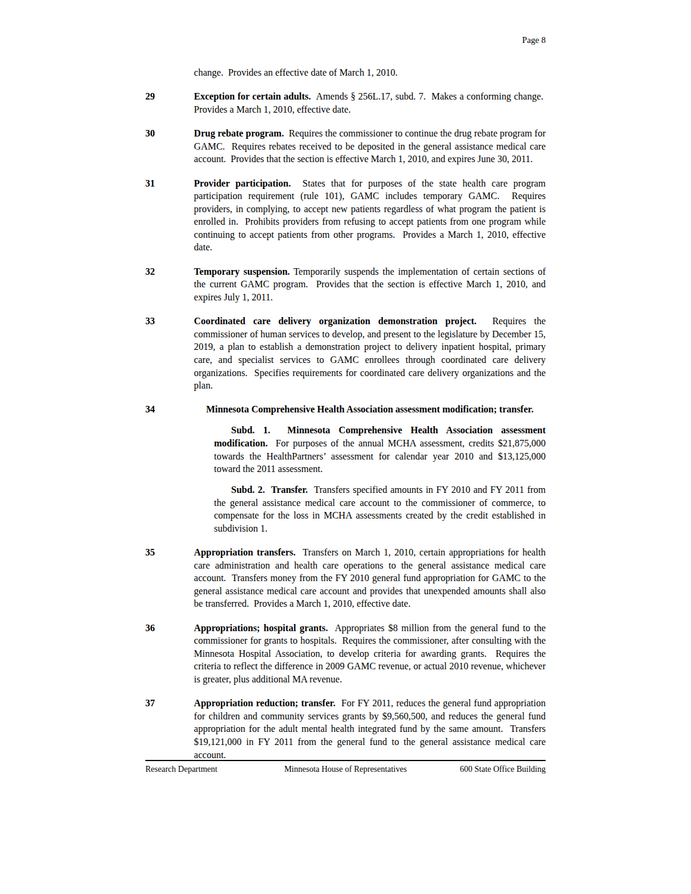Page 8
change. Provides an effective date of March 1, 2010.
| 29 | Exception for certain adults. Amends § 256L.17, subd. 7. Makes a conforming change. Provides a March 1, 2010, effective date. |
| 30 | Drug rebate program. Requires the commissioner to continue the drug rebate program for GAMC. Requires rebates received to be deposited in the general assistance medical care account. Provides that the section is effective March 1, 2010, and expires June 30, 2011. |
| 31 | Provider participation. States that for purposes of the state health care program participation requirement (rule 101), GAMC includes temporary GAMC. Requires providers, in complying, to accept new patients regardless of what program the patient is enrolled in. Prohibits providers from refusing to accept patients from one program while continuing to accept patients from other programs. Provides a March 1, 2010, effective date. |
| 32 | Temporary suspension. Temporarily suspends the implementation of certain sections of the current GAMC program. Provides that the section is effective March 1, 2010, and expires July 1, 2011. |
| 33 | Coordinated care delivery organization demonstration project. Requires the commissioner of human services to develop, and present to the legislature by December 15, 2019, a plan to establish a demonstration project to delivery inpatient hospital, primary care, and specialist services to GAMC enrollees through coordinated care delivery organizations. Specifies requirements for coordinated care delivery organizations and the plan. |
| 34 | Minnesota Comprehensive Health Association assessment modification; transfer. Subd. 1. Minnesota Comprehensive Health Association assessment modification. For purposes of the annual MCHA assessment, credits $21,875,000 towards the HealthPartners’ assessment for calendar year 2010 and $13,125,000 toward the 2011 assessment. Subd. 2. Transfer. Transfers specified amounts in FY 2010 and FY 2011 from the general assistance medical care account to the commissioner of commerce, to compensate for the loss in MCHA assessments created by the credit established in subdivision 1. |
| 35 | Appropriation transfers. Transfers on March 1, 2010, certain appropriations for health care administration and health care operations to the general assistance medical care account. Transfers money from the FY 2010 general fund appropriation for GAMC to the general assistance medical care account and provides that unexpended amounts shall also be transferred. Provides a March 1, 2010, effective date. |
| 36 | Appropriations; hospital grants. Appropriates $8 million from the general fund to the commissioner for grants to hospitals. Requires the commissioner, after consulting with the Minnesota Hospital Association, to develop criteria for awarding grants. Requires the criteria to reflect the difference in 2009 GAMC revenue, or actual 2010 revenue, whichever is greater, plus additional MA revenue. |
| 37 | Appropriation reduction; transfer. For FY 2011, reduces the general fund appropriation for children and community services grants by $9,560,500, and reduces the general fund appropriation for the adult mental health integrated fund by the same amount. Transfers $19,121,000 in FY 2011 from the general fund to the general assistance medical care account. |
Research Department Minnesota House of Representatives 600 State Office Building